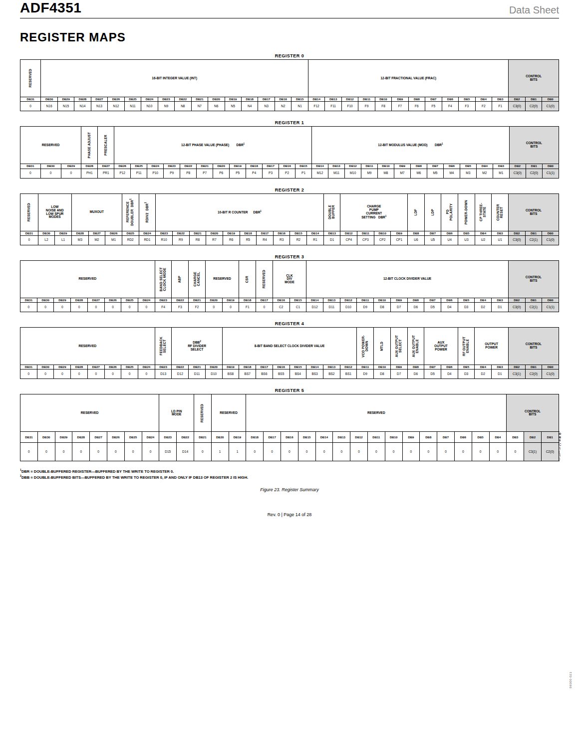ADF4351
Data Sheet
REGISTER MAPS
REGISTER 0
| RESERVED | 16-BIT INTEGER VALUE (INT) | 12-BIT FRACTIONAL VALUE (FRAC) | CONTROL BITS |
| DB31 | DB30 | DB29 | DB28 | DB27 | DB26 | DB25 | DB24 | DB23 | DB22 | DB21 | DB20 | DB19 | DB18 | DB17 | DB16 | DB15 | DB14 | DB13 | DB12 | DB11 | DB10 | DB9 | DB8 | DB7 | DB6 | DB5 | DB4 | DB3 | DB2 | DB1 | DB0 |
| 0 | N16 | N15 | N14 | N13 | N12 | N11 | N10 | N9 | N8 | N7 | N6 | N5 | N4 | N3 | N2 | N1 | F12 | F11 | F10 | F9 | F8 | F7 | F6 | F5 | F4 | F3 | F2 | F1 | C3(0) | C2(0) | C1(0) |
REGISTER 1
| RESERVED | PHASE ADJUST | PRESCALER | 12-BIT PHASE VALUE (PHASE) DBR 1 | 12-BIT MODULUS VALUE (MOD) DBR 1 | CONTROL BITS |
| DB31 | DB30 | DB29 | DB28 | DB27 | DB26 | DB25 | DB24 | DB23 | DB22 | DB21 | DB20 | DB19 | DB18 | DB17 | DB16 | DB15 | DB14 | DB13 | DB12 | DB11 | DB10 | DB9 | DB8 | DB7 | DB6 | DB5 | DB4 | DB3 | DB2 | DB1 | DB0 |
| 0 | 0 | 0 | PH1 | PR1 | P12 | P11 | P10 | P9 | P8 | P7 | P6 | P5 | P4 | P3 | P2 | P1 | M12 | M11 | M10 | M9 | M8 | M7 | M6 | M5 | M4 | M3 | M2 | M1 | C3(0) | C2(0) | C1(1) |
REGISTER 2
| RESERVED | LOW NOISE AND LOW SPUR MODES | MUXOUT | REFERENCE DOUBLER DBR 1 | RDIV2 DBR 1 | 10-BIT R COUNTER DBR 1 | DOUBLE BUFFER | CHARGE PUMP CURRENT SETTING DBR 1 | LDF | LDP | PD POLARITY | POWER-DOWN | CP THREE- STATE | COUNTER RESET | CONTROL BITS |
| DB31 | DB30 | DB29 | DB28 | DB27 | DB26 | DB25 | DB24 | DB23 | DB22 | DB21 | DB20 | DB19 | DB18 | DB17 | DB16 | DB15 | DB14 | DB13 | DB12 | DB11 | DB10 | DB9 | DB8 | DB7 | DB6 | DB5 | DB4 | DB3 | DB2 | DB1 | DB0 |
| 0 | L2 | L1 | M3 | M2 | M1 | RD2 | RD1 | R10 | R9 | R8 | R7 | R6 | R5 | R4 | R3 | R2 | R1 | D1 | CP4 | CP3 | CP2 | CP1 | U6 | U5 | U4 | U3 | U2 | U1 | C3(0) | C2(1) | C1(0) |
REGISTER 3
| RESERVED | BAND SELECT CLOCK MODE | ABP | CHARGE CANCEL | RESERVED | CSR | RESERVED | CLK DIV MODE | 12-BIT CLOCK DIVIDER VALUE | CONTROL BITS |
| DB31 | DB30 | DB29 | DB28 | DB27 | DB26 | DB25 | DB24 | DB23 | DB22 | DB21 | DB20 | DB19 | DB18 | DB17 | DB16 | DB15 | DB14 | DB13 | DB12 | DB11 | DB10 | DB9 | DB8 | DB7 | DB6 | DB5 | DB4 | DB3 | DB2 | DB1 | DB0 |
| 0 | 0 | 0 | 0 | 0 | 0 | 0 | 0 | F4 | F3 | F2 | 0 | 0 | F1 | 0 | C2 | C1 | D12 | D11 | D10 | D9 | D8 | D7 | D6 | D5 | D4 | D3 | D2 | D1 | C3(0) | C2(1) | C1(1) |
REGISTER 4
| RESERVED | FEEDBACK SELECT | DBB 2 RF DIVIDER SELECT | 8-BIT BAND SELECT CLOCK DIVIDER VALUE | VCO POWER- DOWN | MTLD | AUX OUTPUT SELECT | AUX OUTPUT ENABLE | AUX OUTPUT POWER | RF OUTPUT ENABLE | OUTPUT POWER | CONTROL BITS |
| DB31 | DB30 | DB29 | DB28 | DB27 | DB26 | DB25 | DB24 | DB23 | DB22 | DB21 | DB20 | DB19 | DB18 | DB17 | DB16 | DB15 | DB14 | DB13 | DB12 | DB11 | DB10 | DB9 | DB8 | DB7 | DB6 | DB5 | DB4 | DB3 | DB2 | DB1 | DB0 |
| 0 | 0 | 0 | 0 | 0 | 0 | 0 | 0 | D13 | D12 | D11 | D10 | BS8 | BS7 | BS6 | BS5 | BS4 | BS3 | BS2 | BS1 | D9 | D8 | D7 | D6 | D5 | D4 | D3 | D2 | D1 | C3(1) | C2(0) | C1(0) |
REGISTER 5
| RESERVED | LD PIN MODE | RESERVED | RESERVED | RESERVED | CONTROL BITS |
| DB31 | DB30 | DB29 | DB28 | DB27 | DB26 | DB25 | DB24 | DB23 | DB22 | DB21 | DB20 | DB19 | DB18 | DB17 | DB16 | DB15 | DB14 | DB13 | DB12 | DB11 | DB10 | DB9 | DB8 | DB7 | DB6 | DB5 | DB4 | DB3 | DB2 | DB1 | DB0 |
| 0 | 0 | 0 | 0 | 0 | 0 | 0 | 0 | D15 | D14 | 0 | 1 | 1 | 0 | 0 | 0 | 0 | 0 | 0 | 0 | 0 | 0 | 0 | 0 | 0 | 0 | 0 | 0 | 0 | C3(1) | C2(0) | C1(1) |
1DBR = DOUBLE-BUFFERED REGISTER—BUFFERED BY THE WRITE TO REGISTER 0.
2DBB = DOUBLE-BUFFERED BITS—BUFFERED BY THE WRITE TO REGISTER 0, IF AND ONLY IF DB13 OF REGISTER 2 IS HIGH.
09300-023
Figure 23. Register Summary
Rev. 0 | Page 14 of 28